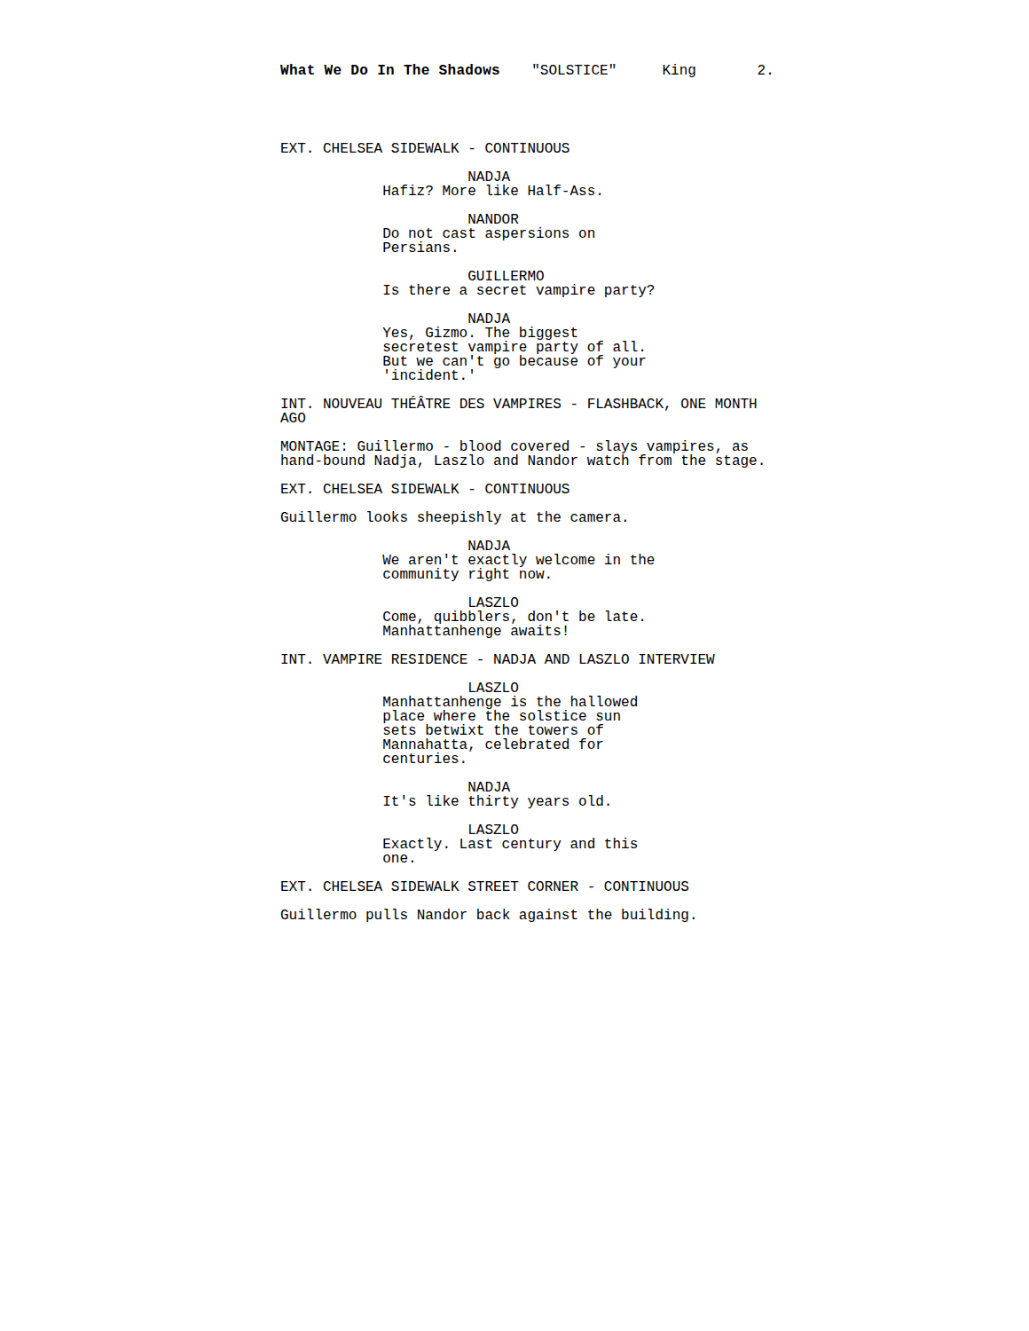What We Do In The Shadows "SOLSTICE" King 2.
EXT. CHELSEA SIDEWALK - CONTINUOUS
NADJA
Hafiz? More like Half-Ass.
NANDOR
Do not cast aspersions on Persians.
GUILLERMO
Is there a secret vampire party?
NADJA
Yes, Gizmo. The biggest secretest vampire party of all. But we can't go because of your 'incident.'
INT. NOUVEAU THÉÂTRE DES VAMPIRES - FLASHBACK, ONE MONTH AGO
MONTAGE: Guillermo - blood covered - slays vampires, as hand-bound Nadja, Laszlo and Nandor watch from the stage.
EXT. CHELSEA SIDEWALK - CONTINUOUS
Guillermo looks sheepishly at the camera.
NADJA
We aren't exactly welcome in the community right now.
LASZLO
Come, quibblers, don't be late. Manhattanhenge awaits!
INT. VAMPIRE RESIDENCE - NADJA AND LASZLO INTERVIEW
LASZLO
Manhattanhenge is the hallowed place where the solstice sun sets betwixt the towers of Mannahatta, celebrated for centuries.
NADJA
It's like thirty years old.
LASZLO
Exactly. Last century and this one.
EXT. CHELSEA SIDEWALK STREET CORNER - CONTINUOUS
Guillermo pulls Nandor back against the building.